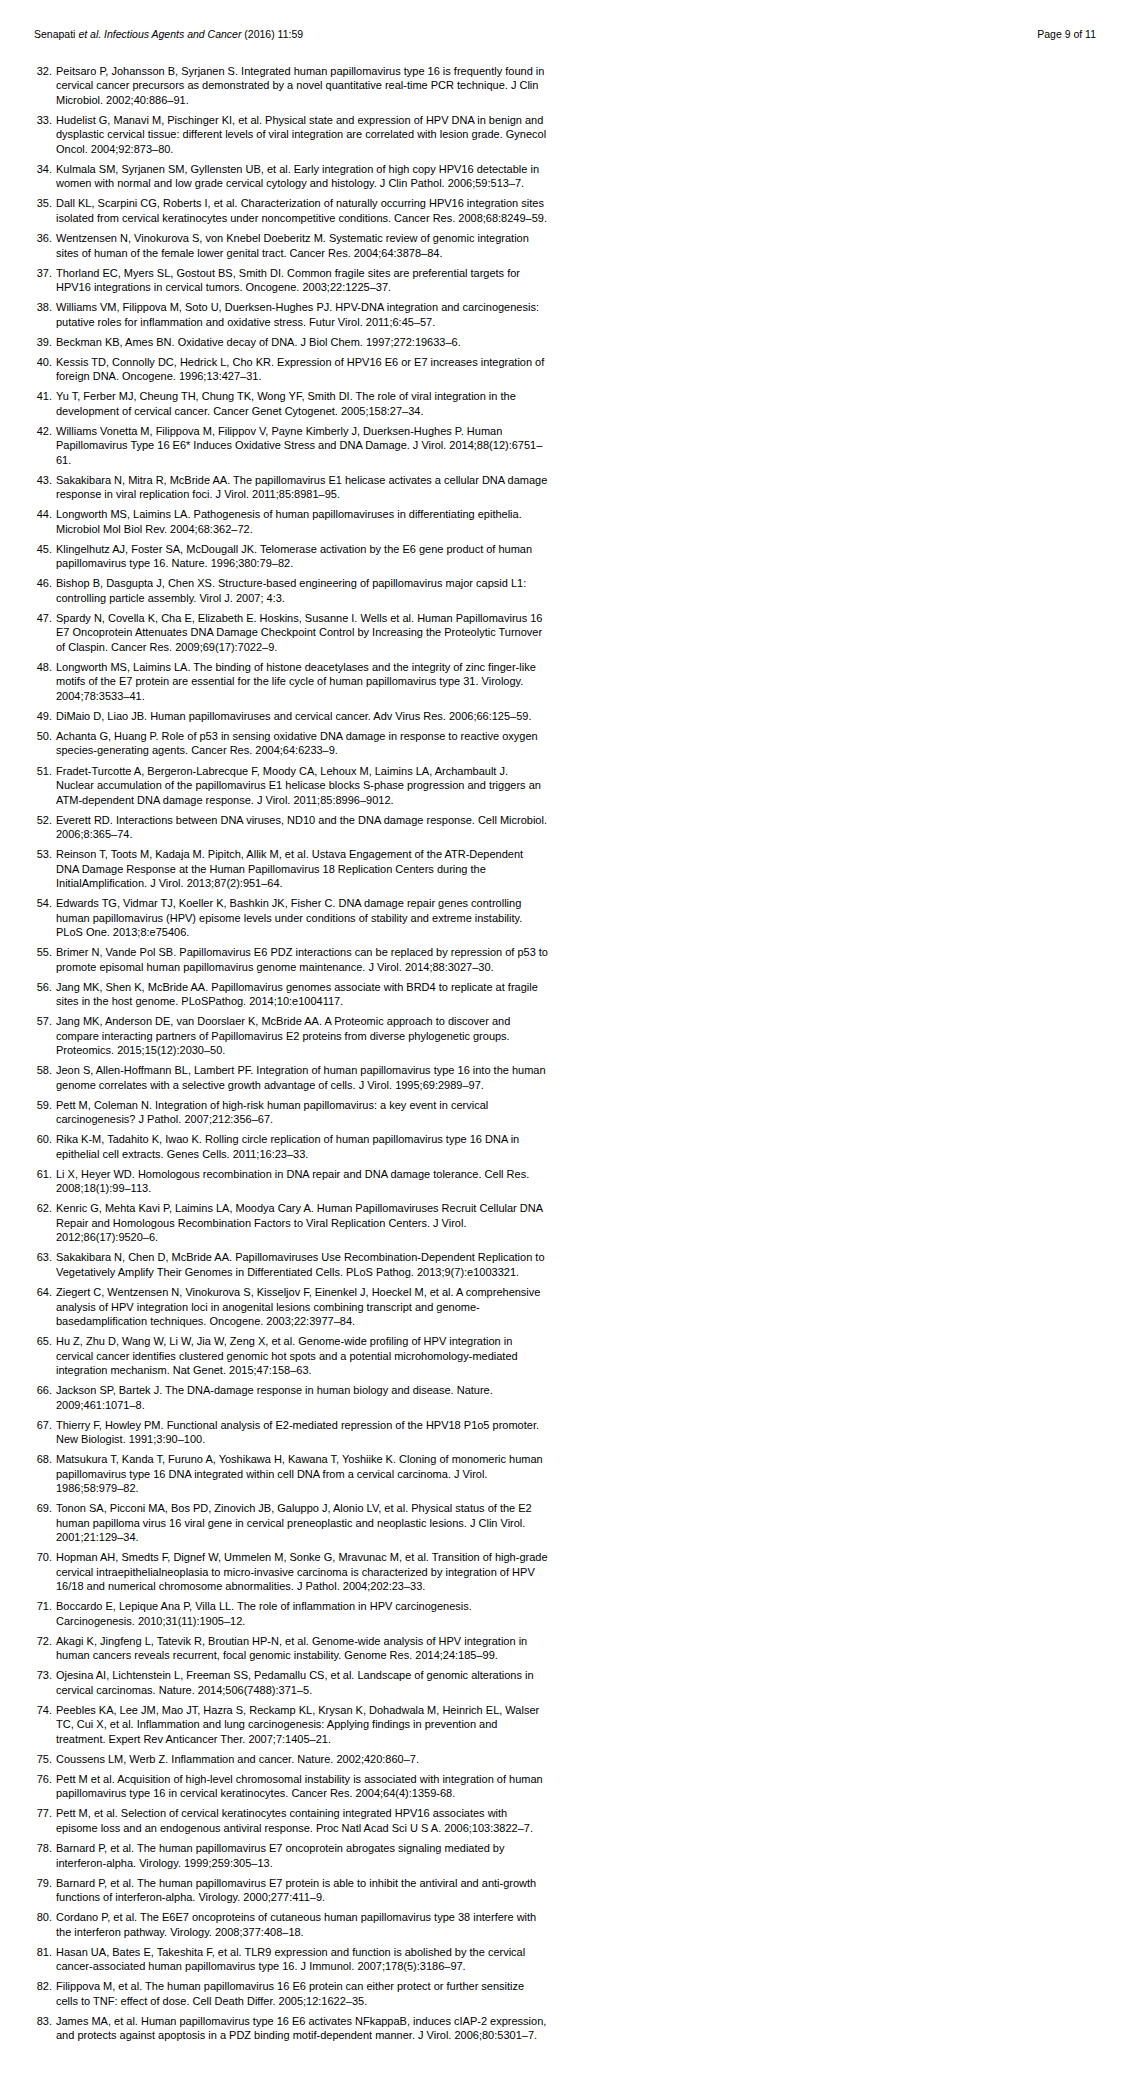Senapati et al. Infectious Agents and Cancer (2016) 11:59
Page 9 of 11
32 Peitsaro P, Johansson B, Syrjanen S. Integrated human papillomavirus type 16 is frequently found in cervical cancer precursors as demonstrated by a novel quantitative real-time PCR technique. J Clin Microbiol. 2002;40:886–91.
33 Hudelist G, Manavi M, Pischinger KI, et al. Physical state and expression of HPV DNA in benign and dysplastic cervical tissue: different levels of viral integration are correlated with lesion grade. Gynecol Oncol. 2004;92:873–80.
34 Kulmala SM, Syrjanen SM, Gyllensten UB, et al. Early integration of high copy HPV16 detectable in women with normal and low grade cervical cytology and histology. J Clin Pathol. 2006;59:513–7.
35 Dall KL, Scarpini CG, Roberts I, et al. Characterization of naturally occurring HPV16 integration sites isolated from cervical keratinocytes under noncompetitive conditions. Cancer Res. 2008;68:8249–59.
36 Wentzensen N, Vinokurova S, von Knebel Doeberitz M. Systematic review of genomic integration sites of human of the female lower genital tract. Cancer Res. 2004;64:3878–84.
37 Thorland EC, Myers SL, Gostout BS, Smith DI. Common fragile sites are preferential targets for HPV16 integrations in cervical tumors. Oncogene. 2003;22:1225–37.
38 Williams VM, Filippova M, Soto U, Duerksen-Hughes PJ. HPV-DNA integration and carcinogenesis: putative roles for inflammation and oxidative stress. Futur Virol. 2011;6:45–57.
39 Beckman KB, Ames BN. Oxidative decay of DNA. J Biol Chem. 1997;272:19633–6.
40 Kessis TD, Connolly DC, Hedrick L, Cho KR. Expression of HPV16 E6 or E7 increases integration of foreign DNA. Oncogene. 1996;13:427–31.
41 Yu T, Ferber MJ, Cheung TH, Chung TK, Wong YF, Smith DI. The role of viral integration in the development of cervical cancer. Cancer Genet Cytogenet. 2005;158:27–34.
42 Williams Vonetta M, Filippova M, Filippov V, Payne Kimberly J, Duerksen-Hughes P. Human Papillomavirus Type 16 E6* Induces Oxidative Stress and DNA Damage. J Virol. 2014;88(12):6751–61.
43 Sakakibara N, Mitra R, McBride AA. The papillomavirus E1 helicase activates a cellular DNA damage response in viral replication foci. J Virol. 2011;85:8981–95.
44 Longworth MS, Laimins LA. Pathogenesis of human papillomaviruses in differentiating epithelia. Microbiol Mol Biol Rev. 2004;68:362–72.
45 Klingelhutz AJ, Foster SA, McDougall JK. Telomerase activation by the E6 gene product of human papillomavirus type 16. Nature. 1996;380:79–82.
46 Bishop B, Dasgupta J, Chen XS. Structure-based engineering of papillomavirus major capsid L1: controlling particle assembly. Virol J. 2007; 4:3.
47 Spardy N, Covella K, Cha E, Elizabeth E. Hoskins, Susanne I. Wells et al. Human Papillomavirus 16 E7 Oncoprotein Attenuates DNA Damage Checkpoint Control by Increasing the Proteolytic Turnover of Claspin. Cancer Res. 2009;69(17):7022–9.
48 Longworth MS, Laimins LA. The binding of histone deacetylases and the integrity of zinc finger-like motifs of the E7 protein are essential for the life cycle of human papillomavirus type 31. Virology. 2004;78:3533–41.
49 DiMaio D, Liao JB. Human papillomaviruses and cervical cancer. Adv Virus Res. 2006;66:125–59.
50 Achanta G, Huang P. Role of p53 in sensing oxidative DNA damage in response to reactive oxygen species-generating agents. Cancer Res. 2004;64:6233–9.
51 Fradet-Turcotte A, Bergeron-Labrecque F, Moody CA, Lehoux M, Laimins LA, Archambault J. Nuclear accumulation of the papillomavirus E1 helicase blocks S-phase progression and triggers an ATM-dependent DNA damage response. J Virol. 2011;85:8996–9012.
52 Everett RD. Interactions between DNA viruses, ND10 and the DNA damage response. Cell Microbiol. 2006;8:365–74.
53 Reinson T, Toots M, Kadaja M. Pipitch, Allik M, et al. Ustava Engagement of the ATR-Dependent DNA Damage Response at the Human Papillomavirus 18 Replication Centers during the InitialAmplification. J Virol. 2013;87(2):951–64.
54 Edwards TG, Vidmar TJ, Koeller K, Bashkin JK, Fisher C. DNA damage repair genes controlling human papillomavirus (HPV) episome levels under conditions of stability and extreme instability. PLoS One. 2013;8:e75406.
55 Brimer N, Vande Pol SB. Papillomavirus E6 PDZ interactions can be replaced by repression of p53 to promote episomal human papillomavirus genome maintenance. J Virol. 2014;88:3027–30.
56 Jang MK, Shen K, McBride AA. Papillomavirus genomes associate with BRD4 to replicate at fragile sites in the host genome. PLoSPathog. 2014;10:e1004117.
57 Jang MK, Anderson DE, van Doorslaer K, McBride AA. A Proteomic approach to discover and compare interacting partners of Papillomavirus E2 proteins from diverse phylogenetic groups. Proteomics. 2015;15(12):2030–50.
58 Jeon S, Allen-Hoffmann BL, Lambert PF. Integration of human papillomavirus type 16 into the human genome correlates with a selective growth advantage of cells. J Virol. 1995;69:2989–97.
59 Pett M, Coleman N. Integration of high-risk human papillomavirus: a key event in cervical carcinogenesis? J Pathol. 2007;212:356–67.
60 Rika K-M, Tadahito K, Iwao K. Rolling circle replication of human papillomavirus type 16 DNA in epithelial cell extracts. Genes Cells. 2011;16:23–33.
61 Li X, Heyer WD. Homologous recombination in DNA repair and DNA damage tolerance. Cell Res. 2008;18(1):99–113.
62 Kenric G, Mehta Kavi P, Laimins LA, Moodya Cary A. Human Papillomaviruses Recruit Cellular DNA Repair and Homologous Recombination Factors to Viral Replication Centers. J Virol. 2012;86(17):9520–6.
63 Sakakibara N, Chen D, McBride AA. Papillomaviruses Use Recombination-Dependent Replication to Vegetatively Amplify Their Genomes in Differentiated Cells. PLoS Pathog. 2013;9(7):e1003321.
64 Ziegert C, Wentzensen N, Vinokurova S, Kisseljov F, Einenkel J, Hoeckel M, et al. A comprehensive analysis of HPV integration loci in anogenital lesions combining transcript and genome-basedamplification techniques. Oncogene. 2003;22:3977–84.
65 Hu Z, Zhu D, Wang W, Li W, Jia W, Zeng X, et al. Genome-wide profiling of HPV integration in cervical cancer identifies clustered genomic hot spots and a potential microhomology-mediated integration mechanism. Nat Genet. 2015;47:158–63.
66 Jackson SP, Bartek J. The DNA-damage response in human biology and disease. Nature. 2009;461:1071–8.
67 Thierry F, Howley PM. Functional analysis of E2-mediated repression of the HPV18 P1o5 promoter. New Biologist. 1991;3:90–100.
68 Matsukura T, Kanda T, Furuno A, Yoshikawa H, Kawana T, Yoshiike K. Cloning of monomeric human papillomavirus type 16 DNA integrated within cell DNA from a cervical carcinoma. J Virol. 1986;58:979–82.
69 Tonon SA, Picconi MA, Bos PD, Zinovich JB, Galuppo J, Alonio LV, et al. Physical status of the E2 human papilloma virus 16 viral gene in cervical preneoplastic and neoplastic lesions. J Clin Virol. 2001;21:129–34.
70 Hopman AH, Smedts F, Dignef W, Ummelen M, Sonke G, Mravunac M, et al. Transition of high-grade cervical intraepithelialneoplasia to micro-invasive carcinoma is characterized by integration of HPV 16/18 and numerical chromosome abnormalities. J Pathol. 2004;202:23–33.
71 Boccardo E, Lepique Ana P, Villa LL. The role of inflammation in HPV carcinogenesis. Carcinogenesis. 2010;31(11):1905–12.
72 Akagi K, Jingfeng L, Tatevik R, Broutian HP-N, et al. Genome-wide analysis of HPV integration in human cancers reveals recurrent, focal genomic instability. Genome Res. 2014;24:185–99.
73 Ojesina AI, Lichtenstein L, Freeman SS, Pedamallu CS, et al. Landscape of genomic alterations in cervical carcinomas. Nature. 2014;506(7488):371–5.
74 Peebles KA, Lee JM, Mao JT, Hazra S, Reckamp KL, Krysan K, Dohadwala M, Heinrich EL, Walser TC, Cui X, et al. Inflammation and lung carcinogenesis: Applying findings in prevention and treatment. Expert Rev Anticancer Ther. 2007;7:1405–21.
75 Coussens LM, Werb Z. Inflammation and cancer. Nature. 2002;420:860–7.
76 Pett M et al. Acquisition of high-level chromosomal instability is associated with integration of human papillomavirus type 16 in cervical keratinocytes. Cancer Res. 2004;64(4):1359-68.
77 Pett M, et al. Selection of cervical keratinocytes containing integrated HPV16 associates with episome loss and an endogenous antiviral response. Proc Natl Acad Sci U S A. 2006;103:3822–7.
78 Barnard P, et al. The human papillomavirus E7 oncoprotein abrogates signaling mediated by interferon-alpha. Virology. 1999;259:305–13.
79 Barnard P, et al. The human papillomavirus E7 protein is able to inhibit the antiviral and anti-growth functions of interferon-alpha. Virology. 2000;277:411–9.
80 Cordano P, et al. The E6E7 oncoproteins of cutaneous human papillomavirus type 38 interfere with the interferon pathway. Virology. 2008;377:408–18.
81 Hasan UA, Bates E, Takeshita F, et al. TLR9 expression and function is abolished by the cervical cancer-associated human papillomavirus type 16. J Immunol. 2007;178(5):3186–97.
82 Filippova M, et al. The human papillomavirus 16 E6 protein can either protect or further sensitize cells to TNF: effect of dose. Cell Death Differ. 2005;12:1622–35.
83 James MA, et al. Human papillomavirus type 16 E6 activates NFkappaB, induces cIAP-2 expression, and protects against apoptosis in a PDZ binding motif-dependent manner. J Virol. 2006;80:5301–7.